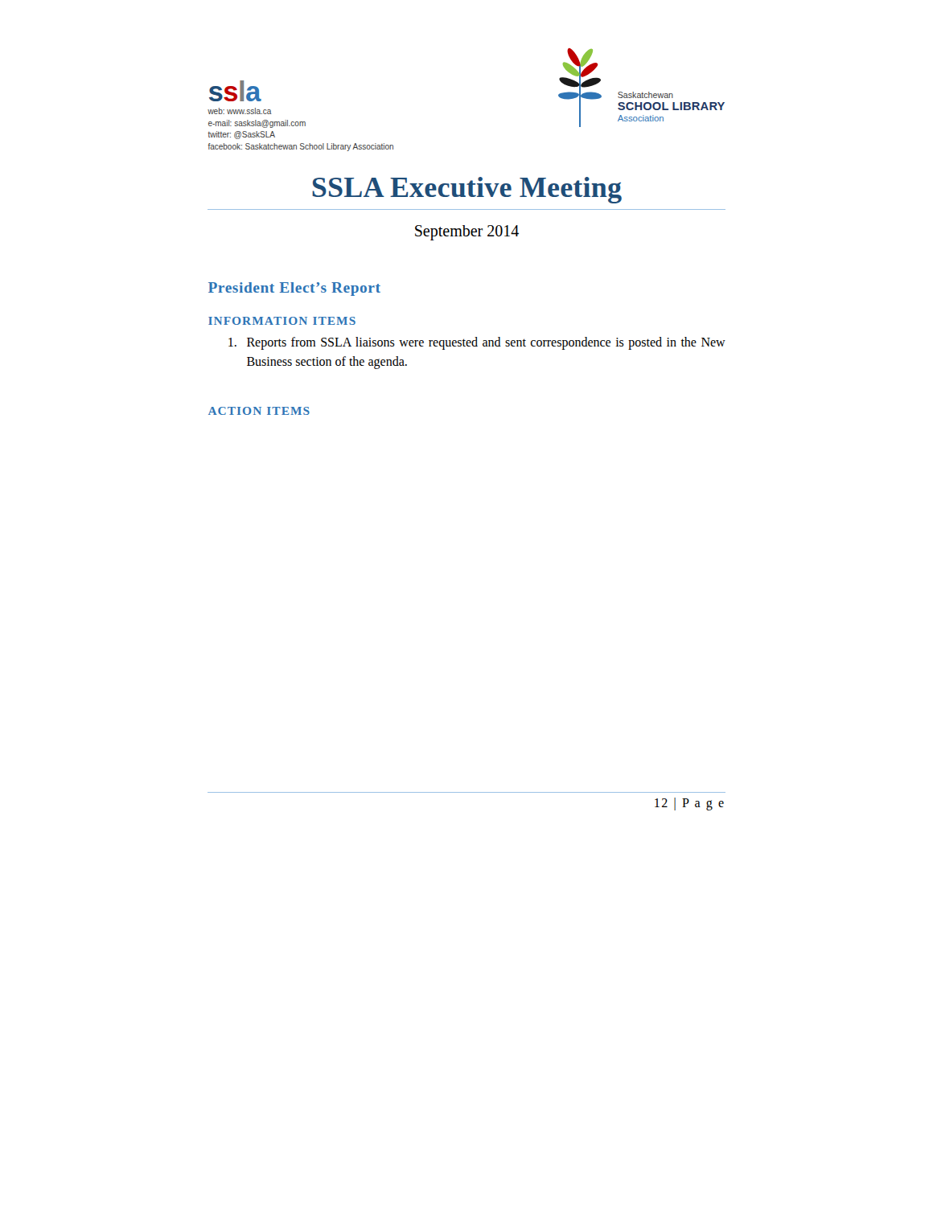ssla
web: www.ssla.ca
e-mail: sasksla@gmail.com
twitter: @SaskSLA
facebook: Saskatchewan School Library Association
Saskatchewan
SCHOOL LIBRARY
Association
SSLA Executive Meeting
September 2014
President Elect’s Report
INFORMATION ITEMS
Reports from SSLA liaisons were requested and sent correspondence is posted in the New Business section of the agenda.
ACTION ITEMS
12 | P a g e